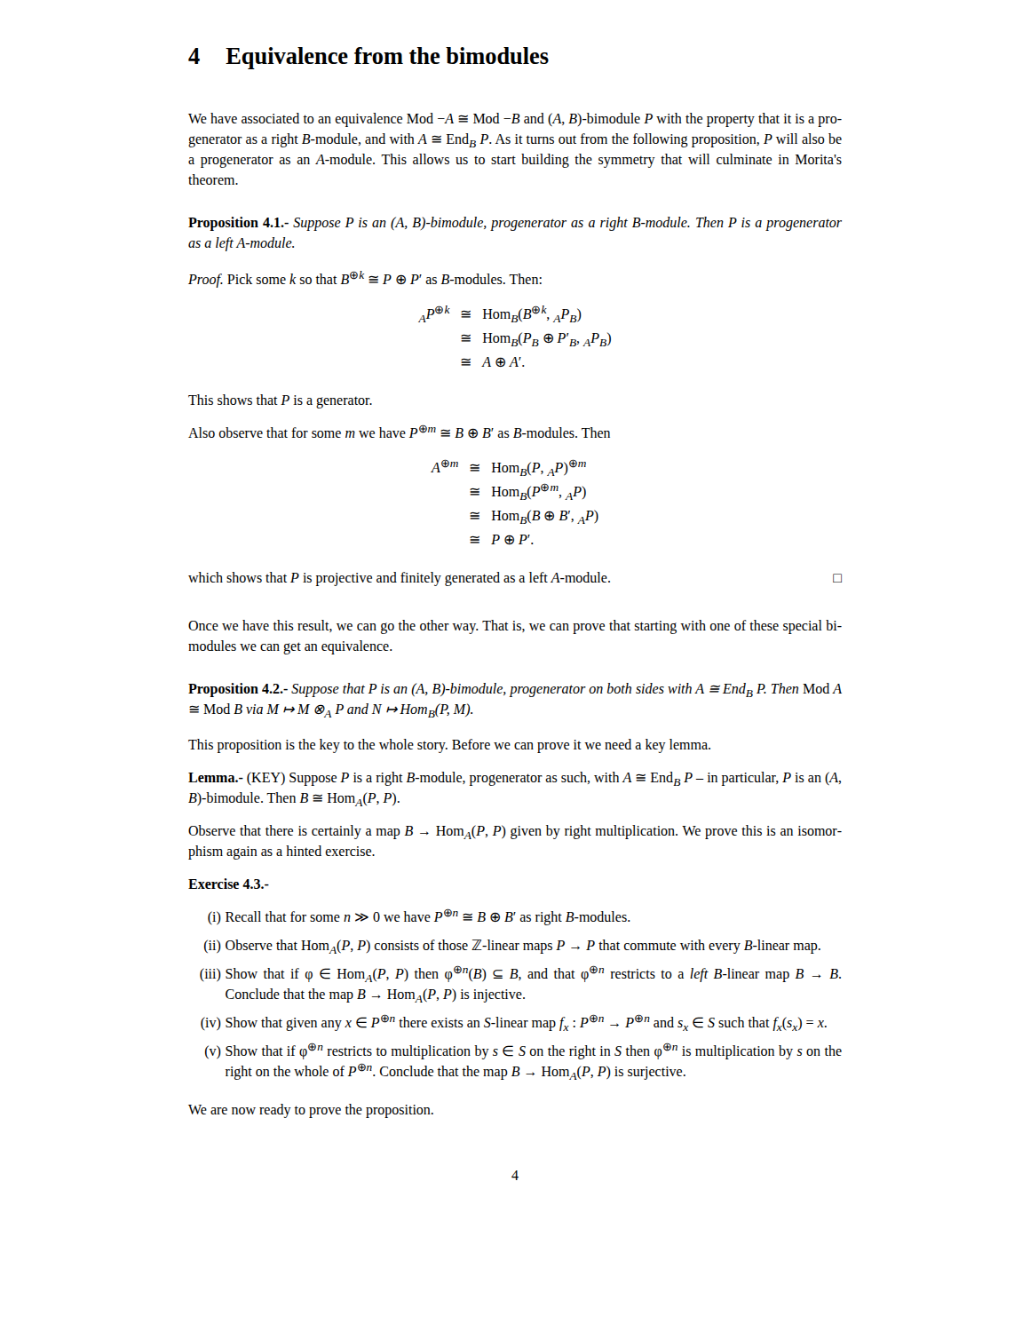4 Equivalence from the bimodules
We have associated to an equivalence Mod −A ≅ Mod −B and (A, B)-bimodule P with the property that it is a progenerator as a right B-module, and with A ≅ EndB P. As it turns out from the following proposition, P will also be a progenerator as an A-module. This allows us to start building the symmetry that will culminate in Morita's theorem.
Proposition 4.1.- Suppose P is an (A, B)-bimodule, progenerator as a right B-module. Then P is a progenerator as a left A-module.
Proof. Pick some k so that B⊕k ≅ P ⊕ P′ as B-modules. Then:
| A P ⊕ k | ≅ | Hom B ( B ⊕ k , A P B ) |
| | ≅ | Hom B ( P B ⊕ P ′ B , A P B ) |
| | ≅ | A ⊕ A ′. |
This shows that P is a generator.
Also observe that for some m we have P⊕m ≅ B ⊕ B′ as B-modules. Then
| A ⊕ m | ≅ | Hom B ( P , A P ) ⊕ m |
| | ≅ | Hom B ( P ⊕ m , A P ) |
| | ≅ | Hom B ( B ⊕ B ′, A P ) |
| | ≅ | P ⊕ P ′. |
which shows that P is projective and finitely generated as a left A-module. □
Once we have this result, we can go the other way. That is, we can prove that starting with one of these special bimodules we can get an equivalence.
Proposition 4.2.- Suppose that P is an (A, B)-bimodule, progenerator on both sides with A ≅ EndB P. Then Mod A ≅ Mod B via M ↦ M ⊗A P and N ↦ HomB(P, M).
This proposition is the key to the whole story. Before we can prove it we need a key lemma.
Lemma.- (KEY) Suppose P is a right B-module, progenerator as such, with A ≅ EndB P – in particular, P is an (A, B)-bimodule. Then B ≅ HomA(P, P).
Observe that there is certainly a map B → HomA(P, P) given by right multiplication. We prove this is an isomorphism again as a hinted exercise.
Exercise 4.3.-
(i) Recall that for some n ≫ 0 we have P⊕n ≅ B ⊕ B′ as right B-modules.
(ii) Observe that HomA(P, P) consists of those ℤ-linear maps P → P that commute with every B-linear map.
(iii) Show that if φ ∈ HomA(P, P) then φ⊕n(B) ⊆ B, and that φ⊕n restricts to a left B-linear map B → B. Conclude that the map B → HomA(P, P) is injective.
(iv) Show that given any x ∈ P⊕n there exists an S-linear map fx : P⊕n → P⊕n and sx ∈ S such that fx(sx) = x.
(v) Show that if φ⊕n restricts to multiplication by s ∈ S on the right in S then φ⊕n is multiplication by s on the right on the whole of P⊕n. Conclude that the map B → HomA(P, P) is surjective.
We are now ready to prove the proposition.
4